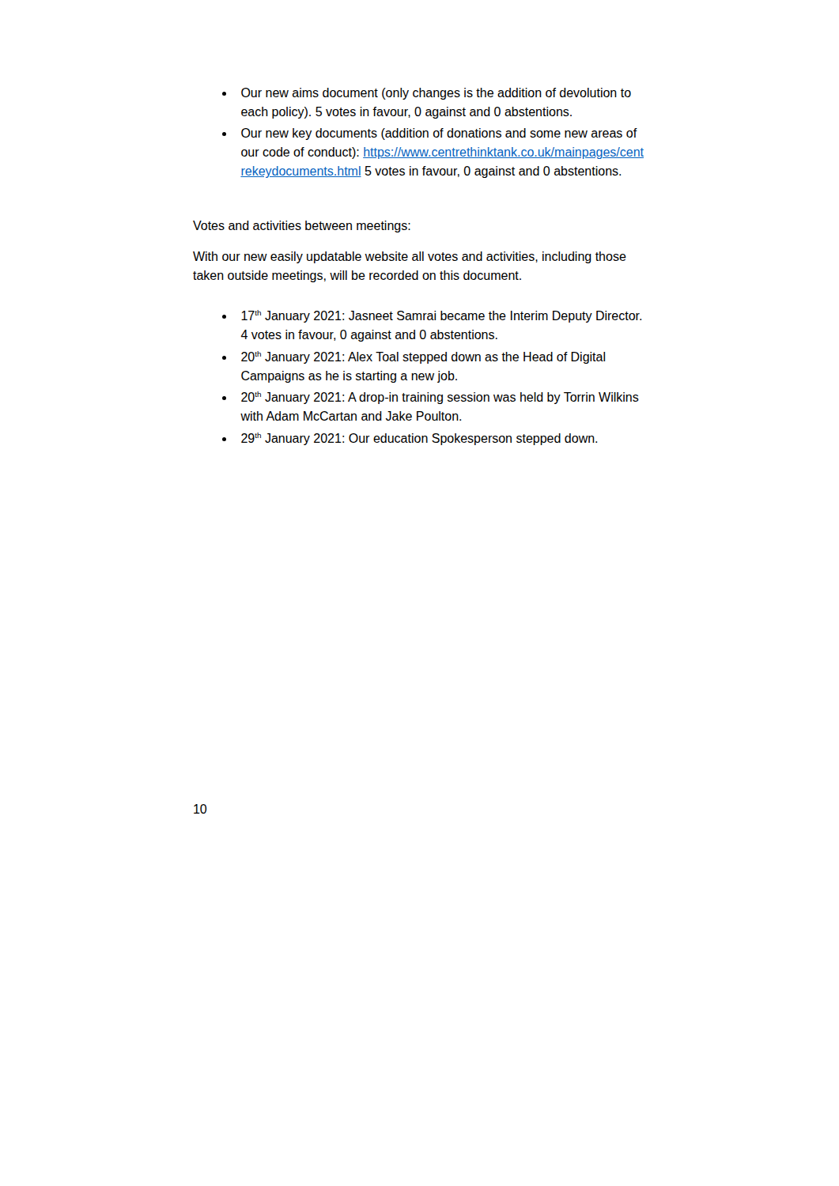Our new aims document (only changes is the addition of devolution to each policy). 5 votes in favour, 0 against and 0 abstentions.
Our new key documents (addition of donations and some new areas of our code of conduct): https://www.centrethinktank.co.uk/mainpages/centrekeydocuments.html 5 votes in favour, 0 against and 0 abstentions.
Votes and activities between meetings:
With our new easily updatable website all votes and activities, including those taken outside meetings, will be recorded on this document.
17th January 2021: Jasneet Samrai became the Interim Deputy Director. 4 votes in favour, 0 against and 0 abstentions.
20th January 2021: Alex Toal stepped down as the Head of Digital Campaigns as he is starting a new job.
20th January 2021: A drop-in training session was held by Torrin Wilkins with Adam McCartan and Jake Poulton.
29th January 2021: Our education Spokesperson stepped down.
10